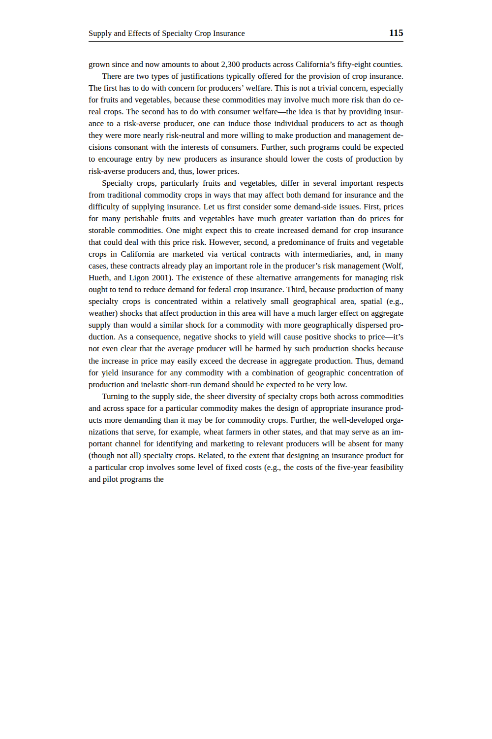Supply and Effects of Specialty Crop Insurance 115
grown since and now amounts to about 2,300 products across California’s fifty-eight counties.
There are two types of justifications typically offered for the provision of crop insurance. The first has to do with concern for producers’ welfare. This is not a trivial concern, especially for fruits and vegetables, because these commodities may involve much more risk than do cereal crops. The second has to do with consumer welfare—the idea is that by providing insurance to a risk-averse producer, one can induce those individual producers to act as though they were more nearly risk-neutral and more willing to make production and management decisions consonant with the interests of consumers. Further, such programs could be expected to encourage entry by new producers as insurance should lower the costs of production by risk-averse producers and, thus, lower prices.
Specialty crops, particularly fruits and vegetables, differ in several important respects from traditional commodity crops in ways that may affect both demand for insurance and the difficulty of supplying insurance. Let us first consider some demand-side issues. First, prices for many perishable fruits and vegetables have much greater variation than do prices for storable commodities. One might expect this to create increased demand for crop insurance that could deal with this price risk. However, second, a predominance of fruits and vegetable crops in California are marketed via vertical contracts with intermediaries, and, in many cases, these contracts already play an important role in the producer’s risk management (Wolf, Hueth, and Ligon 2001). The existence of these alternative arrangements for managing risk ought to tend to reduce demand for federal crop insurance. Third, because production of many specialty crops is concentrated within a relatively small geographical area, spatial (e.g., weather) shocks that affect production in this area will have a much larger effect on aggregate supply than would a similar shock for a commodity with more geographically dispersed production. As a consequence, negative shocks to yield will cause positive shocks to price—it’s not even clear that the average producer will be harmed by such production shocks because the increase in price may easily exceed the decrease in aggregate production. Thus, demand for yield insurance for any commodity with a combination of geographic concentration of production and inelastic short-run demand should be expected to be very low.
Turning to the supply side, the sheer diversity of specialty crops both across commodities and across space for a particular commodity makes the design of appropriate insurance products more demanding than it may be for commodity crops. Further, the well-developed organizations that serve, for example, wheat farmers in other states, and that may serve as an important channel for identifying and marketing to relevant producers will be absent for many (though not all) specialty crops. Related, to the extent that designing an insurance product for a particular crop involves some level of fixed costs (e.g., the costs of the five-year feasibility and pilot programs the